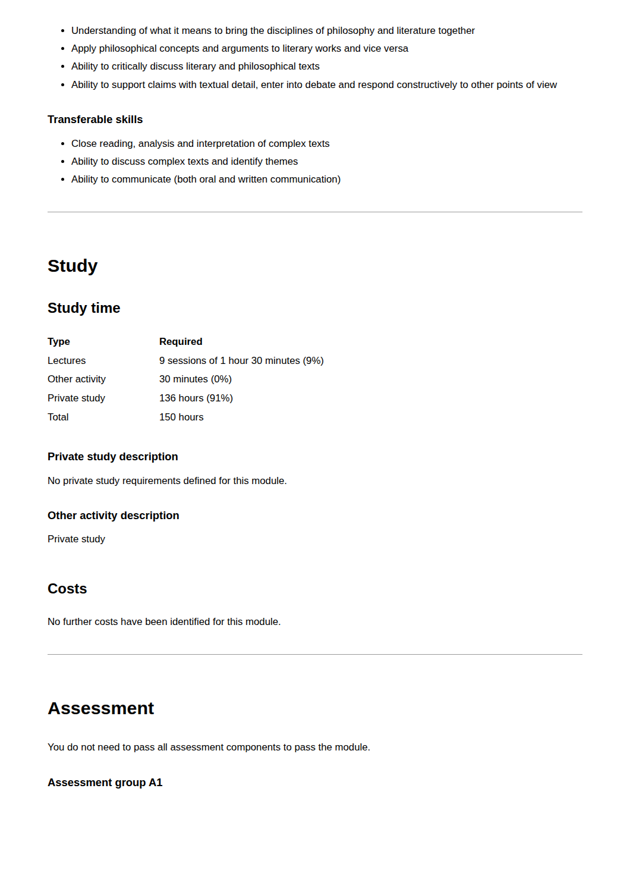Understanding of what it means to bring the disciplines of philosophy and literature together
Apply philosophical concepts and arguments to literary works and vice versa
Ability to critically discuss literary and philosophical texts
Ability to support claims with textual detail, enter into debate and respond constructively to other points of view
Transferable skills
Close reading, analysis and interpretation of complex texts
Ability to discuss complex texts and identify themes
Ability to communicate (both oral and written communication)
Study
Study time
| Type | Required |
| --- | --- |
| Lectures | 9 sessions of 1 hour 30 minutes (9%) |
| Other activity | 30 minutes (0%) |
| Private study | 136 hours (91%) |
| Total | 150 hours |
Private study description
No private study requirements defined for this module.
Other activity description
Private study
Costs
No further costs have been identified for this module.
Assessment
You do not need to pass all assessment components to pass the module.
Assessment group A1